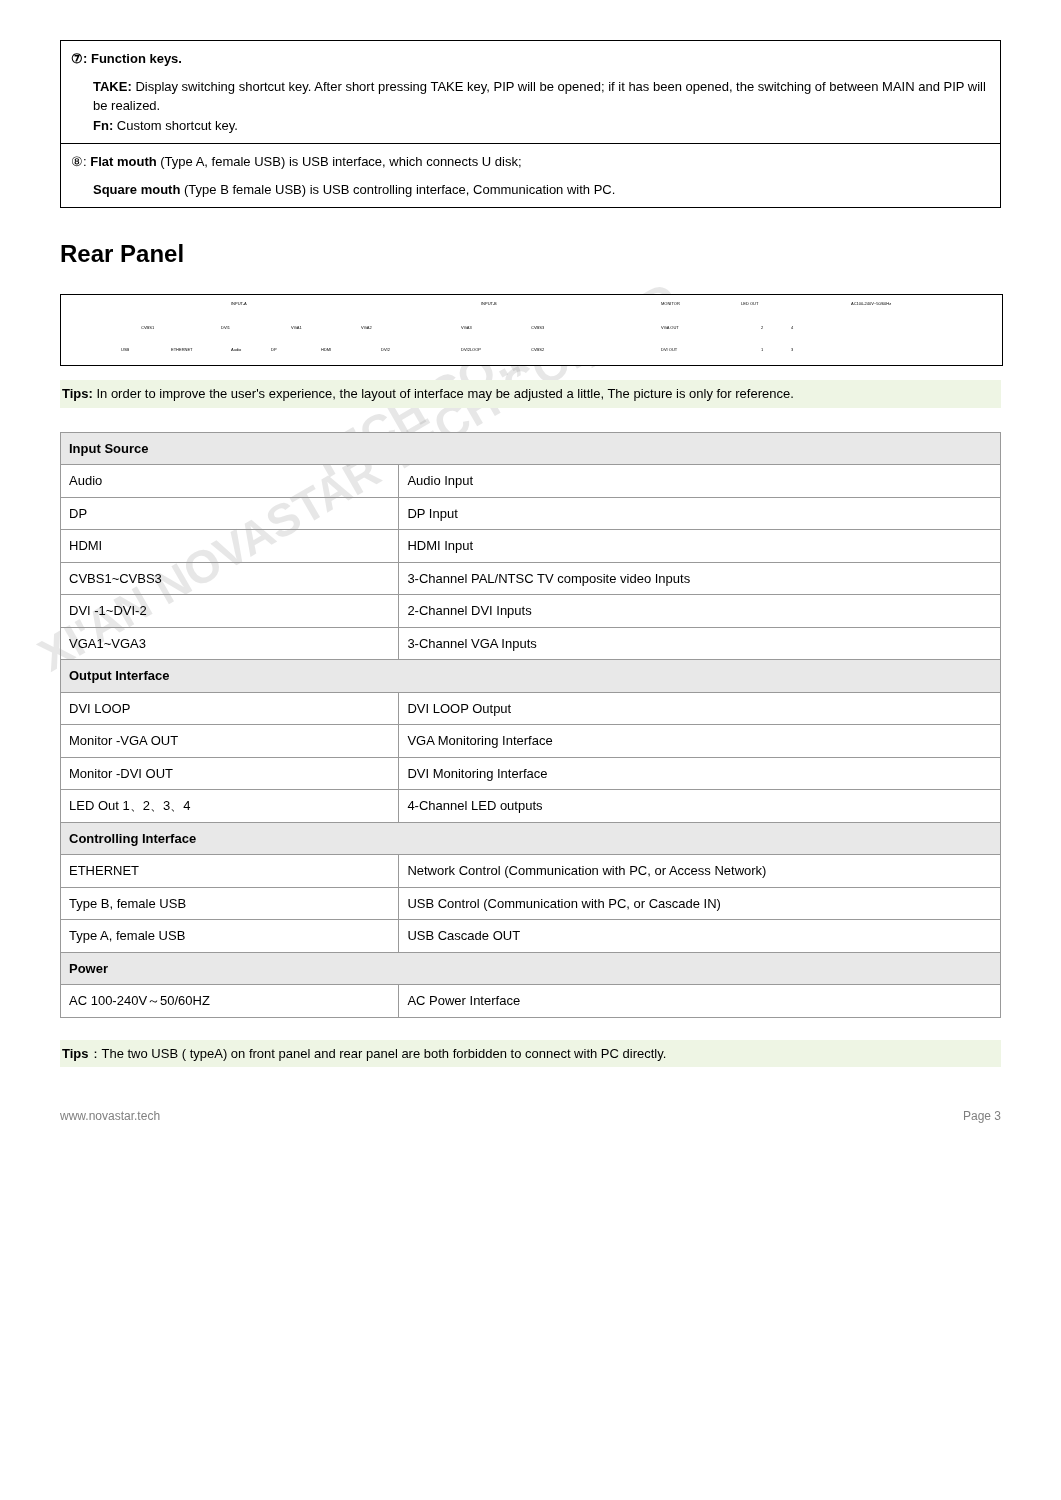D. TECH CO., LTD. XI'AN NOVASTAR TECH CO., LTD.
| ⑦: Function keys. TAKE: Display switching shortcut key. After short pressing TAKE key, PIP will be opened; if it has been opened, the switching of between MAIN and PIP will be realized. Fn: Custom shortcut key. |
| ⑧: Flat mouth (Type A, female USB) is USB interface, which connects U disk; Square mouth (Type B female USB) is USB controlling interface, Communication with PC. |
Rear Panel
INPUT-A INPUT-B MONITOR LED OUT AC100-240V~50/60Hz CVBS1 DVI1 VGA1 VGA2 VGA3 CVBS3 VGA OUT 2 4 USB ETHERNET Audio DP HDMI DVI2 DVI2LOOP CVBS2 DVI OUT 1 3
Tips: In order to improve the user's experience, the layout of interface may be adjusted a little, The picture is only for reference.
| Input Source |
| Audio | Audio Input |
| DP | DP Input |
| HDMI | HDMI Input |
| CVBS1~CVBS3 | 3-Channel PAL/NTSC TV composite video Inputs |
| DVI -1~DVI-2 | 2-Channel DVI Inputs |
| VGA1~VGA3 | 3-Channel VGA Inputs |
| Output Interface |
| DVI LOOP | DVI LOOP Output |
| Monitor -VGA OUT | VGA Monitoring Interface |
| Monitor -DVI OUT | DVI Monitoring Interface |
| LED Out 1、2、3、4 | 4-Channel LED outputs |
| Controlling Interface |
| ETHERNET | Network Control (Communication with PC, or Access Network) |
| Type B, female USB | USB Control (Communication with PC, or Cascade IN) |
| Type A, female USB | USB Cascade OUT |
| Power |
| AC 100-240V～50/60HZ | AC Power Interface |
Tips：The two USB ( typeA) on front panel and rear panel are both forbidden to connect with PC directly.
www.novastar.tech
Page 3